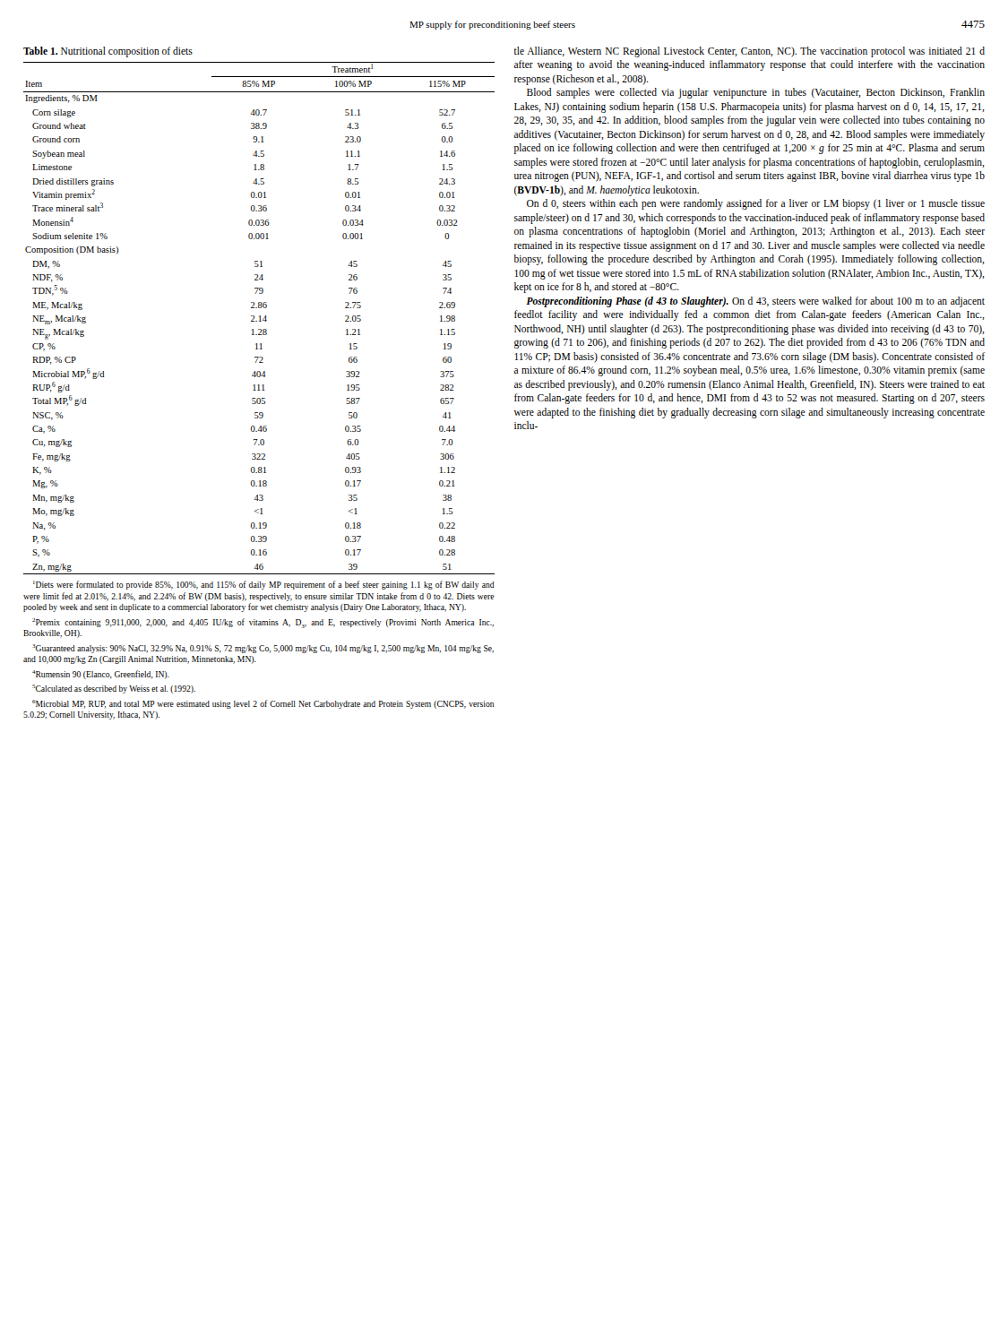MP supply for preconditioning beef steers
4475
Table 1. Nutritional composition of diets
| | Treatment 1 |
| Item | 85% MP | 100% MP | 115% MP |
| Ingredients, % DM | | | |
| Corn silage | 40.7 | 51.1 | 52.7 |
| Ground wheat | 38.9 | 4.3 | 6.5 |
| Ground corn | 9.1 | 23.0 | 0.0 |
| Soybean meal | 4.5 | 11.1 | 14.6 |
| Limestone | 1.8 | 1.7 | 1.5 |
| Dried distillers grains | 4.5 | 8.5 | 24.3 |
| Vitamin premix 2 | 0.01 | 0.01 | 0.01 |
| Trace mineral salt 3 | 0.36 | 0.34 | 0.32 |
| Monensin 4 | 0.036 | 0.034 | 0.032 |
| Sodium selenite 1% | 0.001 | 0.001 | 0 |
| Composition (DM basis) | | | |
| DM, % | 51 | 45 | 45 |
| NDF, % | 24 | 26 | 35 |
| TDN, 5 % | 79 | 76 | 74 |
| ME, Mcal/kg | 2.86 | 2.75 | 2.69 |
| NE m , Mcal/kg | 2.14 | 2.05 | 1.98 |
| NE g , Mcal/kg | 1.28 | 1.21 | 1.15 |
| CP, % | 11 | 15 | 19 |
| RDP, % CP | 72 | 66 | 60 |
| Microbial MP, 6 g/d | 404 | 392 | 375 |
| RUP, 6 g/d | 111 | 195 | 282 |
| Total MP, 6 g/d | 505 | 587 | 657 |
| NSC, % | 59 | 50 | 41 |
| Ca, % | 0.46 | 0.35 | 0.44 |
| Cu, mg/kg | 7.0 | 6.0 | 7.0 |
| Fe, mg/kg | 322 | 405 | 306 |
| K, % | 0.81 | 0.93 | 1.12 |
| Mg, % | 0.18 | 0.17 | 0.21 |
| Mn, mg/kg | 43 | 35 | 38 |
| Mo, mg/kg | <1 | <1 | 1.5 |
| Na, % | 0.19 | 0.18 | 0.22 |
| P, % | 0.39 | 0.37 | 0.48 |
| S, % | 0.16 | 0.17 | 0.28 |
| Zn, mg/kg | 46 | 39 | 51 |
1Diets were formulated to provide 85%, 100%, and 115% of daily MP requirement of a beef steer gaining 1.1 kg of BW daily and were limit fed at 2.01%, 2.14%, and 2.24% of BW (DM basis), respectively, to ensure similar TDN intake from d 0 to 42. Diets were pooled by week and sent in duplicate to a commercial laboratory for wet chemistry analysis (Dairy One Laboratory, Ithaca, NY).
2Premix containing 9,911,000, 2,000, and 4,405 IU/kg of vitamins A, D3, and E, respectively (Provimi North America Inc., Brookville, OH).
3Guaranteed analysis: 90% NaCl, 32.9% Na, 0.91% S, 72 mg/kg Co, 5,000 mg/kg Cu, 104 mg/kg I, 2,500 mg/kg Mn, 104 mg/kg Se, and 10,000 mg/kg Zn (Cargill Animal Nutrition, Minnetonka, MN).
4Rumensin 90 (Elanco, Greenfield, IN).
5Calculated as described by Weiss et al. (1992).
6Microbial MP, RUP, and total MP were estimated using level 2 of Cornell Net Carbohydrate and Protein System (CNCPS, version 5.0.29; Cornell University, Ithaca, NY).
tle Alliance, Western NC Regional Livestock Center, Canton, NC). The vaccination protocol was initiated 21 d after weaning to avoid the weaning-induced inflammatory response that could interfere with the vaccination response (Richeson et al., 2008).
Blood samples were collected via jugular venipuncture in tubes (Vacutainer, Becton Dickinson, Franklin Lakes, NJ) containing sodium heparin (158 U.S. Pharmacopeia units) for plasma harvest on d 0, 14, 15, 17, 21, 28, 29, 30, 35, and 42. In addition, blood samples from the jugular vein were collected into tubes containing no additives (Vacutainer, Becton Dickinson) for serum harvest on d 0, 28, and 42. Blood samples were immediately placed on ice following collection and were then centrifuged at 1,200 × g for 25 min at 4°C. Plasma and serum samples were stored frozen at −20°C until later analysis for plasma concentrations of haptoglobin, ceruloplasmin, urea nitrogen (PUN), NEFA, IGF-1, and cortisol and serum titers against IBR, bovine viral diarrhea virus type 1b (BVDV-1b), and M. haemolytica leukotoxin.
On d 0, steers within each pen were randomly assigned for a liver or LM biopsy (1 liver or 1 muscle tissue sample/steer) on d 17 and 30, which corresponds to the vaccination-induced peak of inflammatory response based on plasma concentrations of haptoglobin (Moriel and Arthington, 2013; Arthington et al., 2013). Each steer remained in its respective tissue assignment on d 17 and 30. Liver and muscle samples were collected via needle biopsy, following the procedure described by Arthington and Corah (1995). Immediately following collection, 100 mg of wet tissue were stored into 1.5 mL of RNA stabilization solution (RNAlater, Ambion Inc., Austin, TX), kept on ice for 8 h, and stored at −80°C.
Postpreconditioning Phase (d 43 to Slaughter). On d 43, steers were walked for about 100 m to an adjacent feedlot facility and were individually fed a common diet from Calan-gate feeders (American Calan Inc., Northwood, NH) until slaughter (d 263). The postpreconditioning phase was divided into receiving (d 43 to 70), growing (d 71 to 206), and finishing periods (d 207 to 262). The diet provided from d 43 to 206 (76% TDN and 11% CP; DM basis) consisted of 36.4% concentrate and 73.6% corn silage (DM basis). Concentrate consisted of a mixture of 86.4% ground corn, 11.2% soybean meal, 0.5% urea, 1.6% limestone, 0.30% vitamin premix (same as described previously), and 0.20% rumensin (Elanco Animal Health, Greenfield, IN). Steers were trained to eat from Calan-gate feeders for 10 d, and hence, DMI from d 43 to 52 was not measured. Starting on d 207, steers were adapted to the finishing diet by gradually decreasing corn silage and simultaneously increasing concentrate inclu-